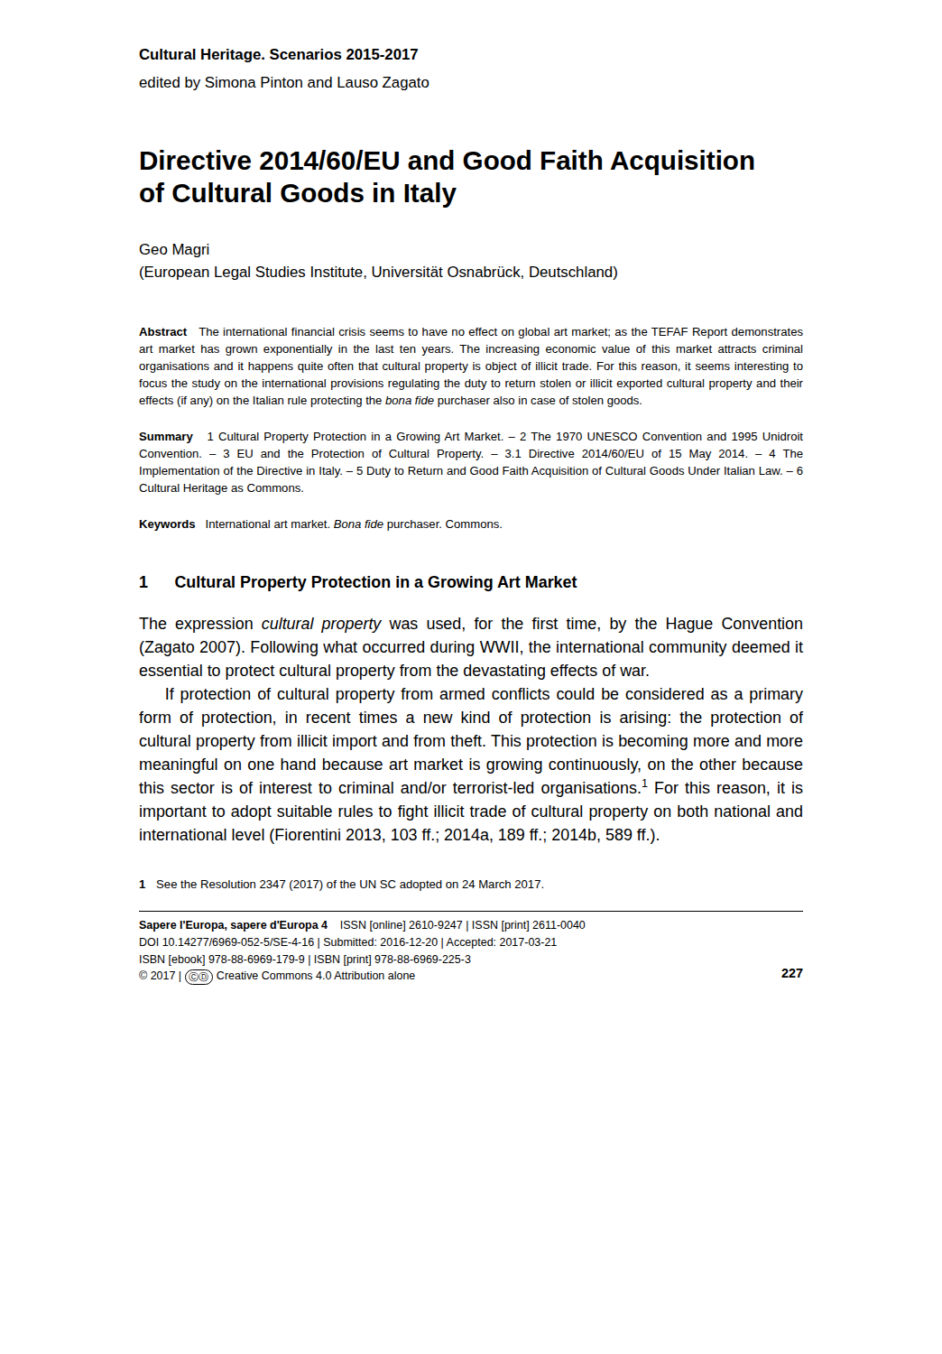Cultural Heritage. Scenarios 2015-2017
edited by Simona Pinton and Lauso Zagato
Directive 2014/60/EU and Good Faith Acquisition
of Cultural Goods in Italy
Geo Magri
(European Legal Studies Institute, Universität Osnabrück, Deutschland)
Abstract The international financial crisis seems to have no effect on global art market; as the TEFAF Report demonstrates art market has grown exponentially in the last ten years. The increasing economic value of this market attracts criminal organisations and it happens quite often that cultural property is object of illicit trade. For this reason, it seems interesting to focus the study on the international provisions regulating the duty to return stolen or illicit exported cultural property and their effects (if any) on the Italian rule protecting the bona fide purchaser also in case of stolen goods.
Summary 1 Cultural Property Protection in a Growing Art Market. – 2 The 1970 UNESCO Convention and 1995 Unidroit Convention. – 3 EU and the Protection of Cultural Property. – 3.1 Directive 2014/60/EU of 15 May 2014. – 4 The Implementation of the Directive in Italy. – 5 Duty to Return and Good Faith Acquisition of Cultural Goods Under Italian Law. – 6 Cultural Heritage as Commons.
Keywords International art market. Bona fide purchaser. Commons.
1 Cultural Property Protection in a Growing Art Market
The expression cultural property was used, for the first time, by the Hague Convention (Zagato 2007). Following what occurred during WWII, the international community deemed it essential to protect cultural property from the devastating effects of war.
If protection of cultural property from armed conflicts could be considered as a primary form of protection, in recent times a new kind of protection is arising: the protection of cultural property from illicit import and from theft. This protection is becoming more and more meaningful on one hand because art market is growing continuously, on the other because this sector is of interest to criminal and/or terrorist-led organisations.1 For this reason, it is important to adopt suitable rules to fight illicit trade of cultural property on both national and international level (Fiorentini 2013, 103 ff.; 2014a, 189 ff.; 2014b, 589 ff.).
1 See the Resolution 2347 (2017) of the UN SC adopted on 24 March 2017.
Sapere l'Europa, sapere d'Europa 4 ISSN [online] 2610-9247 | ISSN [print] 2611-0040
DOI 10.14277/6969-052-5/SE-4-16 | Submitted: 2016-12-20 | Accepted: 2017-03-21
ISBN [ebook] 978-88-6969-179-9 | ISBN [print] 978-88-6969-225-3
© 2017 | ⒸⒹ Creative Commons 4.0 Attribution alone 227